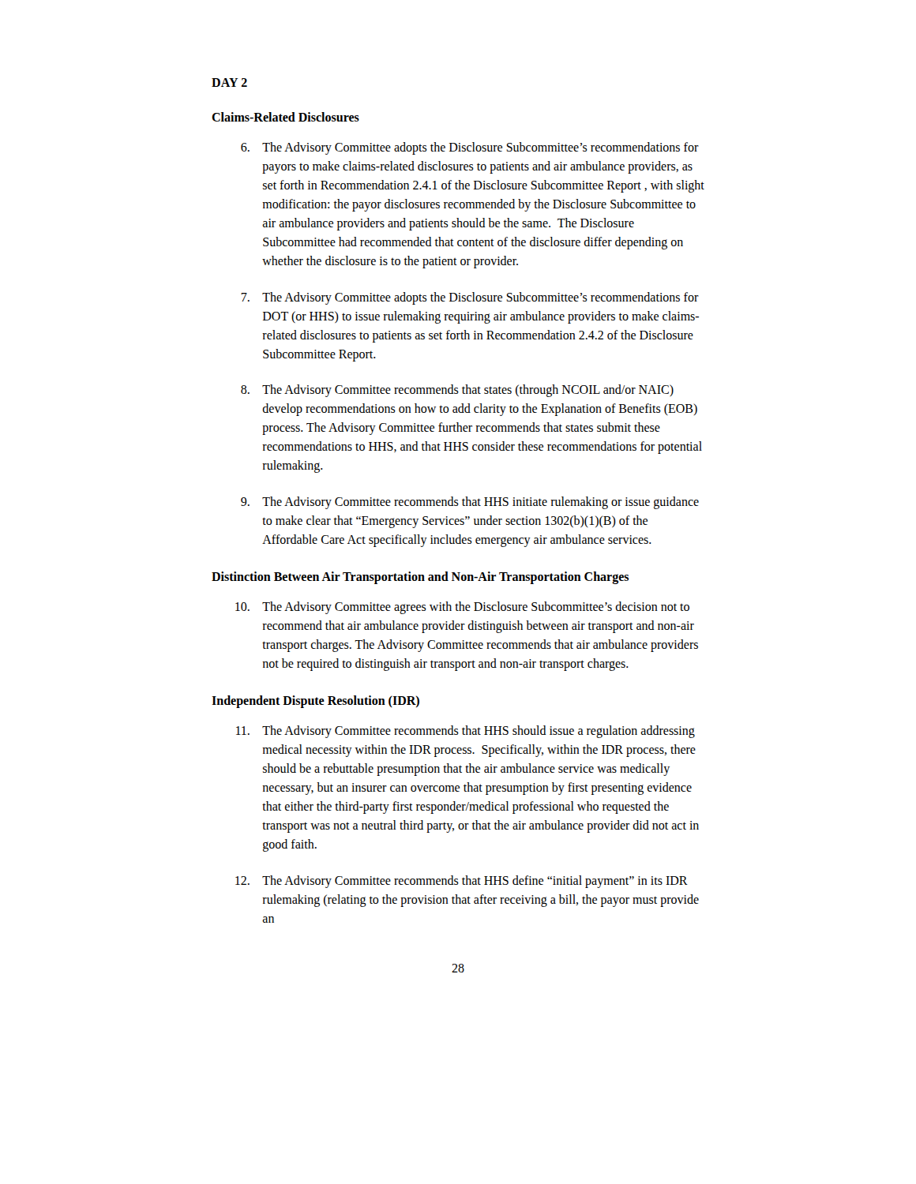DAY 2
Claims-Related Disclosures
The Advisory Committee adopts the Disclosure Subcommittee’s recommendations for payors to make claims-related disclosures to patients and air ambulance providers, as set forth in Recommendation 2.4.1 of the Disclosure Subcommittee Report , with slight modification: the payor disclosures recommended by the Disclosure Subcommittee to air ambulance providers and patients should be the same. The Disclosure Subcommittee had recommended that content of the disclosure differ depending on whether the disclosure is to the patient or provider.
The Advisory Committee adopts the Disclosure Subcommittee’s recommendations for DOT (or HHS) to issue rulemaking requiring air ambulance providers to make claims-related disclosures to patients as set forth in Recommendation 2.4.2 of the Disclosure Subcommittee Report.
The Advisory Committee recommends that states (through NCOIL and/or NAIC) develop recommendations on how to add clarity to the Explanation of Benefits (EOB) process. The Advisory Committee further recommends that states submit these recommendations to HHS, and that HHS consider these recommendations for potential rulemaking.
The Advisory Committee recommends that HHS initiate rulemaking or issue guidance to make clear that “Emergency Services” under section 1302(b)(1)(B) of the Affordable Care Act specifically includes emergency air ambulance services.
Distinction Between Air Transportation and Non-Air Transportation Charges
The Advisory Committee agrees with the Disclosure Subcommittee’s decision not to recommend that air ambulance provider distinguish between air transport and non-air transport charges. The Advisory Committee recommends that air ambulance providers not be required to distinguish air transport and non-air transport charges.
Independent Dispute Resolution (IDR)
The Advisory Committee recommends that HHS should issue a regulation addressing medical necessity within the IDR process. Specifically, within the IDR process, there should be a rebuttable presumption that the air ambulance service was medically necessary, but an insurer can overcome that presumption by first presenting evidence that either the third-party first responder/medical professional who requested the transport was not a neutral third party, or that the air ambulance provider did not act in good faith.
The Advisory Committee recommends that HHS define “initial payment” in its IDR rulemaking (relating to the provision that after receiving a bill, the payor must provide an
28